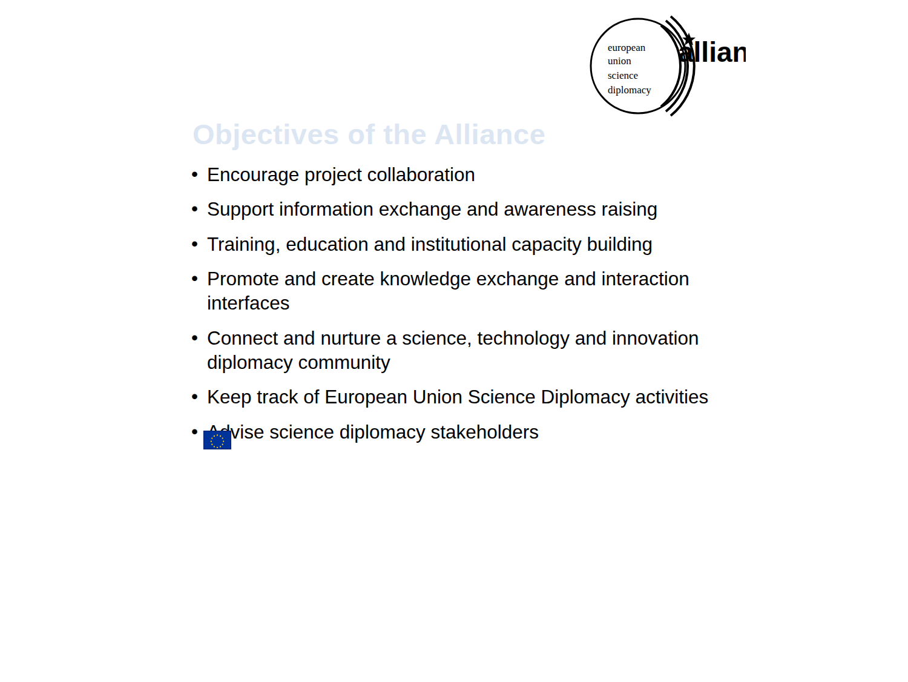european union science diplomacy alliance
Objectives of the Alliance
Encourage project collaboration
Support information exchange and awareness raising
Training, education and institutional capacity building
Promote and create knowledge exchange and interaction interfaces
Connect and nurture a science, technology and innovation diplomacy community
Keep track of European Union Science Diplomacy activities
Advise science diplomacy stakeholders